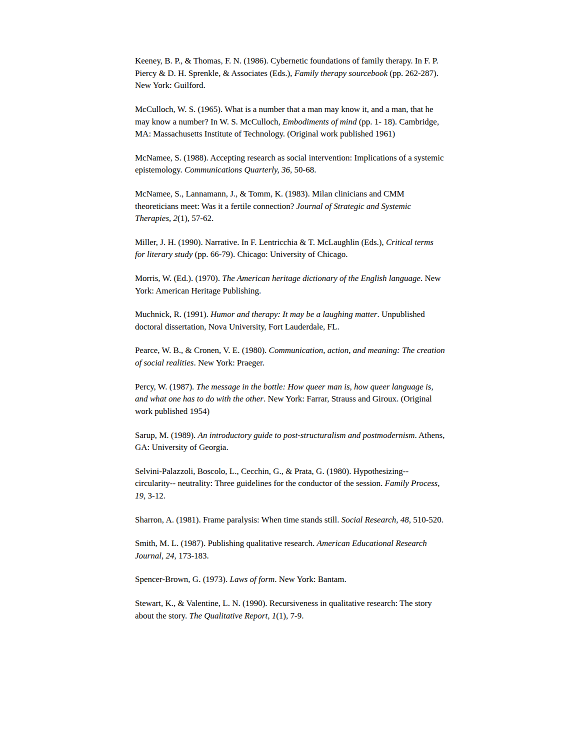Keeney, B. P., & Thomas, F. N. (1986). Cybernetic foundations of family therapy. In F. P. Piercy & D. H. Sprenkle, & Associates (Eds.), Family therapy sourcebook (pp. 262-287). New York: Guilford.
McCulloch, W. S. (1965). What is a number that a man may know it, and a man, that he may know a number? In W. S. McCulloch, Embodiments of mind (pp. 1- 18). Cambridge, MA: Massachusetts Institute of Technology. (Original work published 1961)
McNamee, S. (1988). Accepting research as social intervention: Implications of a systemic epistemology. Communications Quarterly, 36, 50-68.
McNamee, S., Lannamann, J., & Tomm, K. (1983). Milan clinicians and CMM theoreticians meet: Was it a fertile connection? Journal of Strategic and Systemic Therapies, 2(1), 57-62.
Miller, J. H. (1990). Narrative. In F. Lentricchia & T. McLaughlin (Eds.), Critical terms for literary study (pp. 66-79). Chicago: University of Chicago.
Morris, W. (Ed.). (1970). The American heritage dictionary of the English language. New York: American Heritage Publishing.
Muchnick, R. (1991). Humor and therapy: It may be a laughing matter. Unpublished doctoral dissertation, Nova University, Fort Lauderdale, FL.
Pearce, W. B., & Cronen, V. E. (1980). Communication, action, and meaning: The creation of social realities. New York: Praeger.
Percy, W. (1987). The message in the bottle: How queer man is, how queer language is, and what one has to do with the other. New York: Farrar, Strauss and Giroux. (Original work published 1954)
Sarup, M. (1989). An introductory guide to post-structuralism and postmodernism. Athens, GA: University of Georgia.
Selvini-Palazzoli, Boscolo, L., Cecchin, G., & Prata, G. (1980). Hypothesizing-- circularity-- neutrality: Three guidelines for the conductor of the session. Family Process, 19, 3-12.
Sharron, A. (1981). Frame paralysis: When time stands still. Social Research, 48, 510-520.
Smith, M. L. (1987). Publishing qualitative research. American Educational Research Journal, 24, 173-183.
Spencer-Brown, G. (1973). Laws of form. New York: Bantam.
Stewart, K., & Valentine, L. N. (1990). Recursiveness in qualitative research: The story about the story. The Qualitative Report, 1(1), 7-9.